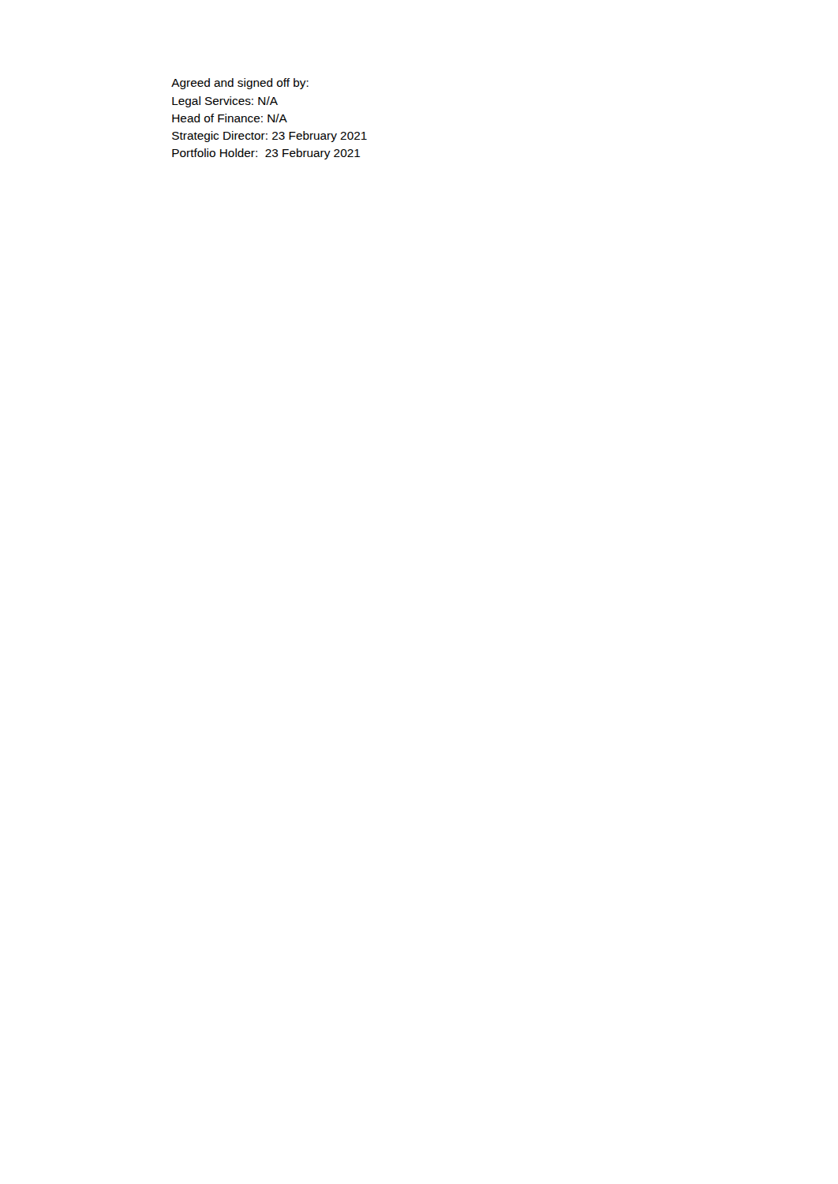Agreed and signed off by:
Legal Services: N/A
Head of Finance: N/A
Strategic Director: 23 February 2021
Portfolio Holder: 23 February 2021